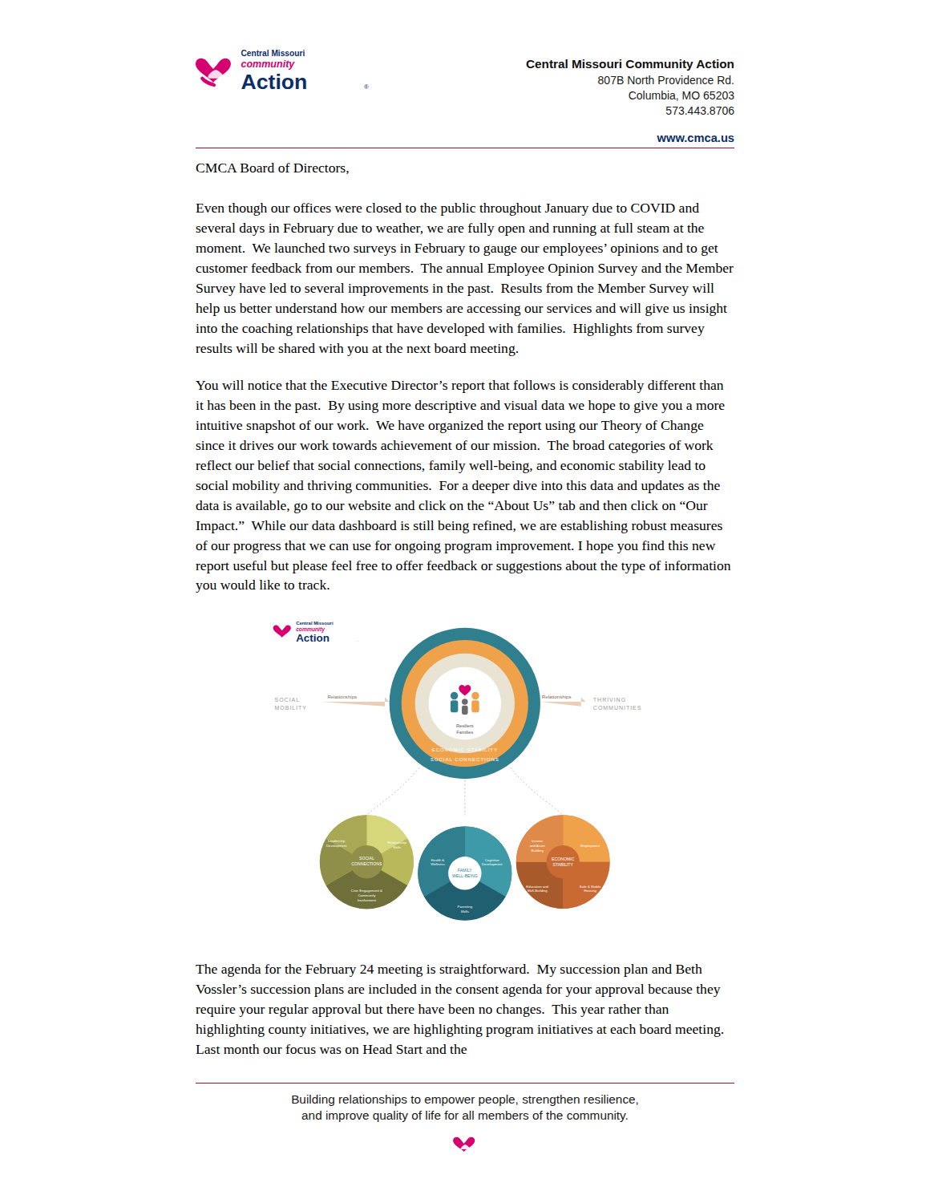Central Missouri community Action ®
Central Missouri Community Action
807B North Providence Rd.
Columbia, MO 65203
573.443.8706
www.cmca.us
CMCA Board of Directors,
Even though our offices were closed to the public throughout January due to COVID and several days in February due to weather, we are fully open and running at full steam at the moment. We launched two surveys in February to gauge our employees’ opinions and to get customer feedback from our members. The annual Employee Opinion Survey and the Member Survey have led to several improvements in the past. Results from the Member Survey will help us better understand how our members are accessing our services and will give us insight into the coaching relationships that have developed with families. Highlights from survey results will be shared with you at the next board meeting.
You will notice that the Executive Director’s report that follows is considerably different than it has been in the past. By using more descriptive and visual data we hope to give you a more intuitive snapshot of our work. We have organized the report using our Theory of Change since it drives our work towards achievement of our mission. The broad categories of work reflect our belief that social connections, family well-being, and economic stability lead to social mobility and thriving communities. For a deeper dive into this data and updates as the data is available, go to our website and click on the “About Us” tab and then click on “Our Impact.” While our data dashboard is still being refined, we are establishing robust measures of our progress that we can use for ongoing program improvement. I hope you find this new report useful but please feel free to offer feedback or suggestions about the type of information you would like to track.
Central Missouri community Action . SOCIAL MOBILITY THRIVING COMMUNITIES Relationships Relationships SOCIAL CONNECTIONS FAMILY WELL-BEING ECONOMIC STABILITY Resilient Families SOCIAL CONNECTIONS Leadership Development Relationship Skills Civic Engagement & Community Involvement FAMILY WELL-BEING Health & Wellness Cognitive Development Parenting Skills ECONOMIC STABILITY Income and Asset Building Employment Education and Skill-Building Safe & Stable Housing
The agenda for the February 24 meeting is straightforward. My succession plan and Beth Vossler’s succession plans are included in the consent agenda for your approval because they require your regular approval but there have been no changes. This year rather than highlighting county initiatives, we are highlighting program initiatives at each board meeting. Last month our focus was on Head Start and the
Building relationships to empower people, strengthen resilience,
and improve quality of life for all members of the community.